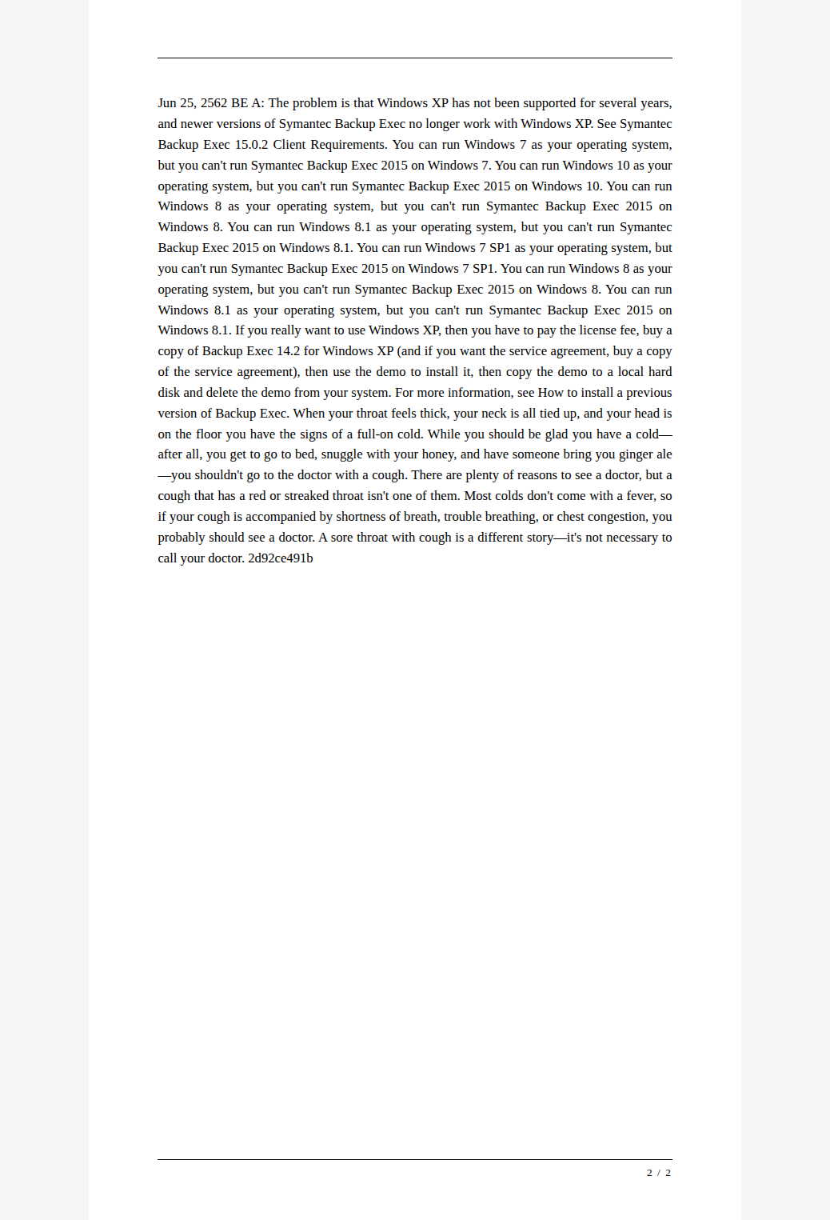Jun 25, 2562 BE A: The problem is that Windows XP has not been supported for several years, and newer versions of Symantec Backup Exec no longer work with Windows XP. See Symantec Backup Exec 15.0.2 Client Requirements. You can run Windows 7 as your operating system, but you can't run Symantec Backup Exec 2015 on Windows 7. You can run Windows 10 as your operating system, but you can't run Symantec Backup Exec 2015 on Windows 10. You can run Windows 8 as your operating system, but you can't run Symantec Backup Exec 2015 on Windows 8. You can run Windows 8.1 as your operating system, but you can't run Symantec Backup Exec 2015 on Windows 8.1. You can run Windows 7 SP1 as your operating system, but you can't run Symantec Backup Exec 2015 on Windows 7 SP1. You can run Windows 8 as your operating system, but you can't run Symantec Backup Exec 2015 on Windows 8. You can run Windows 8.1 as your operating system, but you can't run Symantec Backup Exec 2015 on Windows 8.1. If you really want to use Windows XP, then you have to pay the license fee, buy a copy of Backup Exec 14.2 for Windows XP (and if you want the service agreement, buy a copy of the service agreement), then use the demo to install it, then copy the demo to a local hard disk and delete the demo from your system. For more information, see How to install a previous version of Backup Exec. When your throat feels thick, your neck is all tied up, and your head is on the floor you have the signs of a full-on cold. While you should be glad you have a cold—after all, you get to go to bed, snuggle with your honey, and have someone bring you ginger ale—you shouldn't go to the doctor with a cough. There are plenty of reasons to see a doctor, but a cough that has a red or streaked throat isn't one of them. Most colds don't come with a fever, so if your cough is accompanied by shortness of breath, trouble breathing, or chest congestion, you probably should see a doctor. A sore throat with cough is a different story—it's not necessary to call your doctor. 2d92ce491b
2 / 2